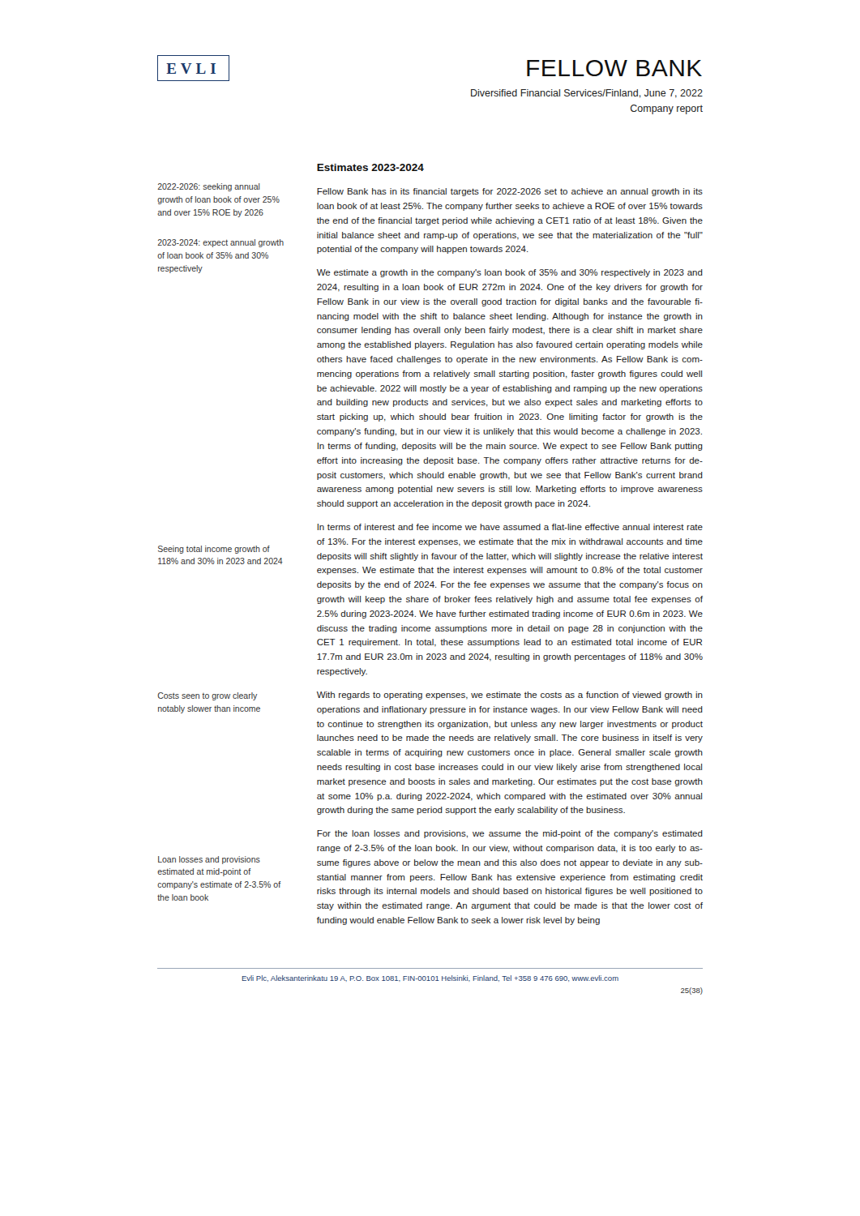EVLI
FELLOW BANK
Diversified Financial Services/Finland, June 7, 2022
Company report
2022-2026: seeking annual growth of loan book of over 25% and over 15% ROE by 2026
2023-2024: expect annual growth of loan book of 35% and 30% respectively
Seeing total income growth of 118% and 30% in 2023 and 2024
Costs seen to grow clearly notably slower than income
Loan losses and provisions estimated at mid-point of company's estimate of 2-3.5% of the loan book
Estimates 2023-2024
Fellow Bank has in its financial targets for 2022-2026 set to achieve an annual growth in its loan book of at least 25%. The company further seeks to achieve a ROE of over 15% towards the end of the financial target period while achieving a CET1 ratio of at least 18%. Given the initial balance sheet and ramp-up of operations, we see that the materialization of the "full" potential of the company will happen towards 2024.
We estimate a growth in the company's loan book of 35% and 30% respectively in 2023 and 2024, resulting in a loan book of EUR 272m in 2024. One of the key drivers for growth for Fellow Bank in our view is the overall good traction for digital banks and the favourable financing model with the shift to balance sheet lending. Although for instance the growth in consumer lending has overall only been fairly modest, there is a clear shift in market share among the established players. Regulation has also favoured certain operating models while others have faced challenges to operate in the new environments. As Fellow Bank is commencing operations from a relatively small starting position, faster growth figures could well be achievable. 2022 will mostly be a year of establishing and ramping up the new operations and building new products and services, but we also expect sales and marketing efforts to start picking up, which should bear fruition in 2023. One limiting factor for growth is the company's funding, but in our view it is unlikely that this would become a challenge in 2023. In terms of funding, deposits will be the main source. We expect to see Fellow Bank putting effort into increasing the deposit base. The company offers rather attractive returns for deposit customers, which should enable growth, but we see that Fellow Bank's current brand awareness among potential new severs is still low. Marketing efforts to improve awareness should support an acceleration in the deposit growth pace in 2024.
In terms of interest and fee income we have assumed a flat-line effective annual interest rate of 13%. For the interest expenses, we estimate that the mix in withdrawal accounts and time deposits will shift slightly in favour of the latter, which will slightly increase the relative interest expenses. We estimate that the interest expenses will amount to 0.8% of the total customer deposits by the end of 2024. For the fee expenses we assume that the company's focus on growth will keep the share of broker fees relatively high and assume total fee expenses of 2.5% during 2023-2024. We have further estimated trading income of EUR 0.6m in 2023. We discuss the trading income assumptions more in detail on page 28 in conjunction with the CET 1 requirement. In total, these assumptions lead to an estimated total income of EUR 17.7m and EUR 23.0m in 2023 and 2024, resulting in growth percentages of 118% and 30% respectively.
With regards to operating expenses, we estimate the costs as a function of viewed growth in operations and inflationary pressure in for instance wages. In our view Fellow Bank will need to continue to strengthen its organization, but unless any new larger investments or product launches need to be made the needs are relatively small. The core business in itself is very scalable in terms of acquiring new customers once in place. General smaller scale growth needs resulting in cost base increases could in our view likely arise from strengthened local market presence and boosts in sales and marketing. Our estimates put the cost base growth at some 10% p.a. during 2022-2024, which compared with the estimated over 30% annual growth during the same period support the early scalability of the business.
For the loan losses and provisions, we assume the mid-point of the company's estimated range of 2-3.5% of the loan book. In our view, without comparison data, it is too early to assume figures above or below the mean and this also does not appear to deviate in any substantial manner from peers. Fellow Bank has extensive experience from estimating credit risks through its internal models and should based on historical figures be well positioned to stay within the estimated range. An argument that could be made is that the lower cost of funding would enable Fellow Bank to seek a lower risk level by being
Evli Plc, Aleksanterinkatu 19 A, P.O. Box 1081, FIN-00101 Helsinki, Finland, Tel +358 9 476 690, www.evli.com
25(38)